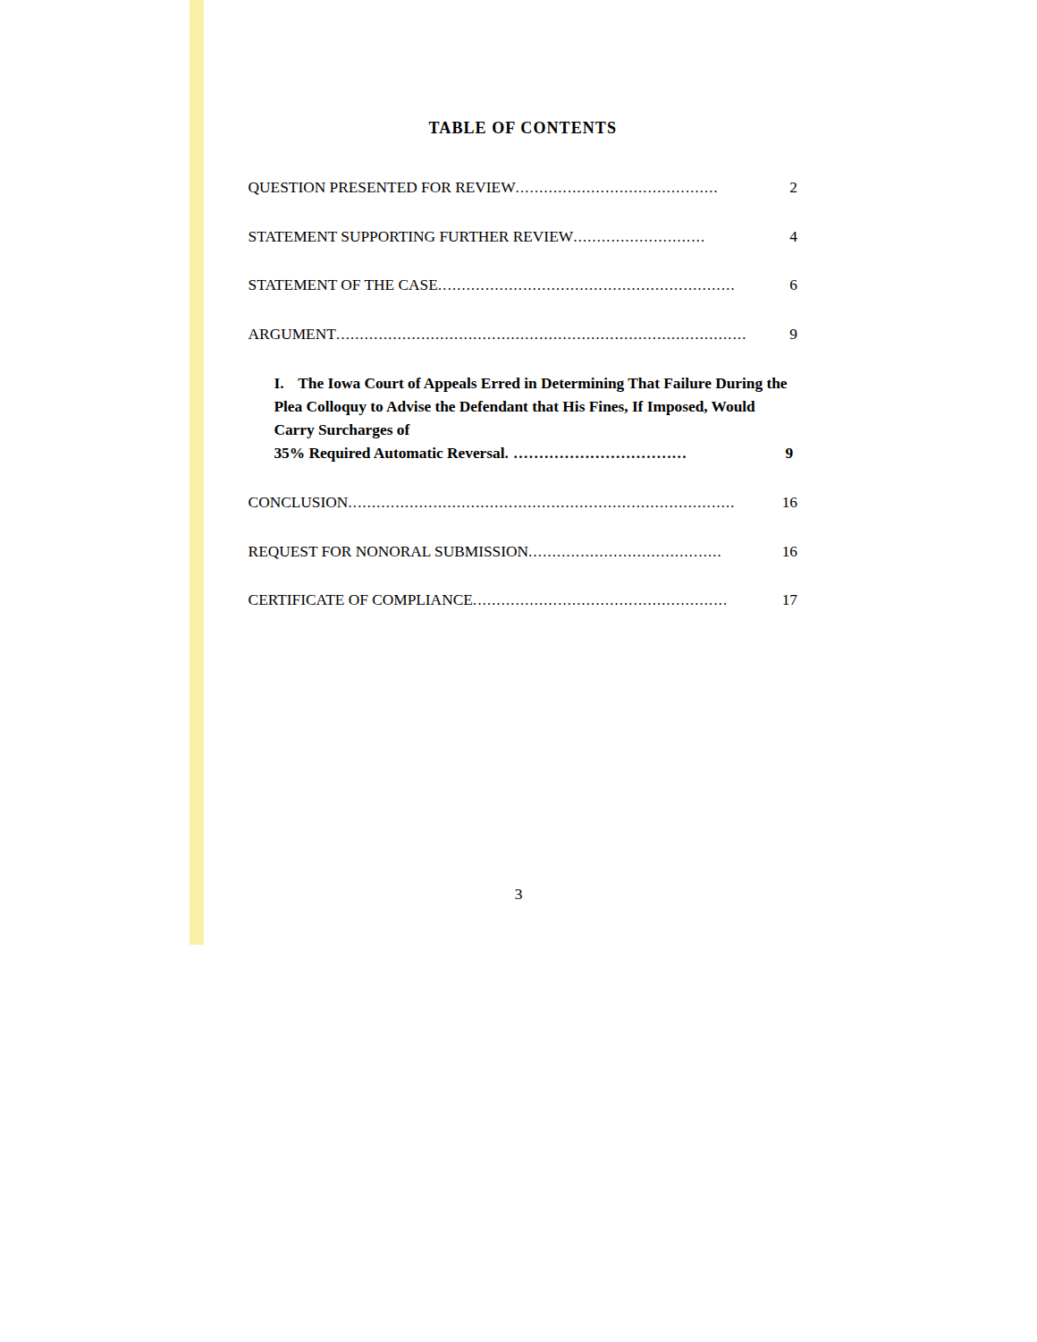TABLE OF CONTENTS
QUESTION PRESENTED FOR REVIEW ........................................... 2
STATEMENT SUPPORTING FURTHER REVIEW ............................ 4
STATEMENT OF THE CASE ............................................................... 6
ARGUMENT ....................................................................................... 9
I. The Iowa Court of Appeals Erred in Determining That Failure During the Plea Colloquy to Advise the Defendant that His Fines, If Imposed, Would Carry Surcharges of 35% Required Automatic Reversal. .................................. 9
CONCLUSION .................................................................................. 16
REQUEST FOR NONORAL SUBMISSION ......................................... 16
CERTIFICATE OF COMPLIANCE ...................................................... 17
3